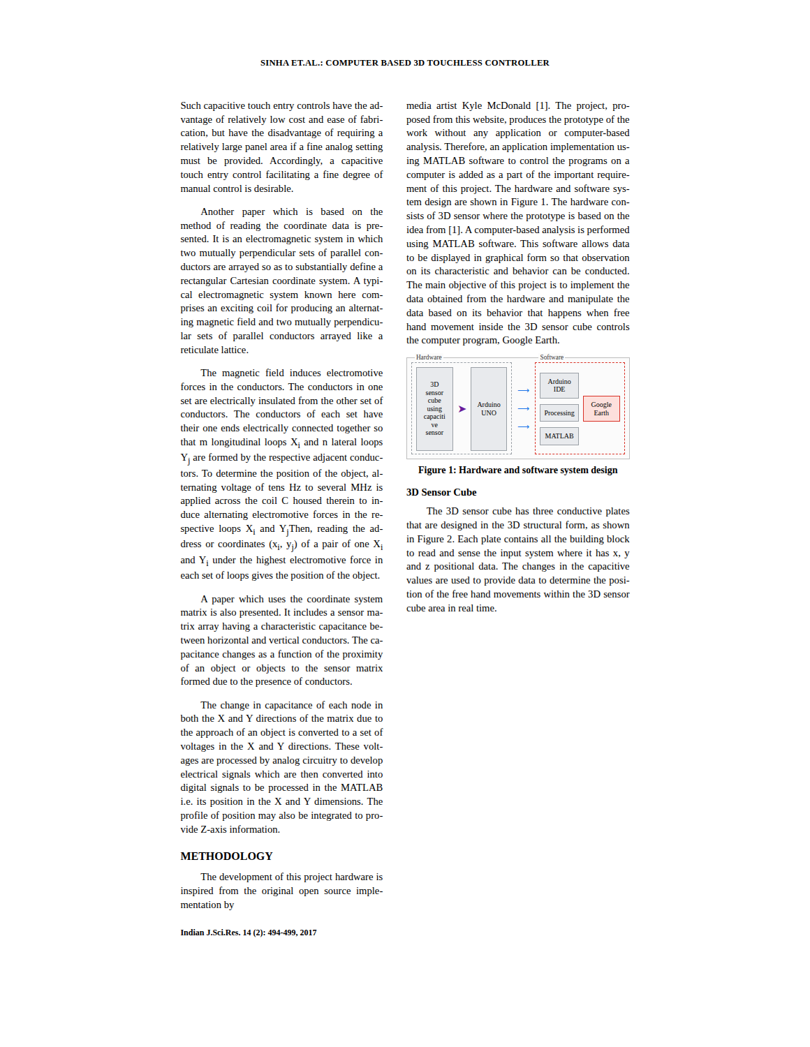SINHA ET.AL.: COMPUTER BASED 3D TOUCHLESS CONTROLLER
Such capacitive touch entry controls have the advantage of relatively low cost and ease of fabrication, but have the disadvantage of requiring a relatively large panel area if a fine analog setting must be provided. Accordingly, a capacitive touch entry control facilitating a fine degree of manual control is desirable.
Another paper which is based on the method of reading the coordinate data is presented. It is an electromagnetic system in which two mutually perpendicular sets of parallel conductors are arrayed so as to substantially define a rectangular Cartesian coordinate system. A typical electromagnetic system known here comprises an exciting coil for producing an alternating magnetic field and two mutually perpendicular sets of parallel conductors arrayed like a reticulate lattice.
The magnetic field induces electromotive forces in the conductors. The conductors in one set are electrically insulated from the other set of conductors. The conductors of each set have their one ends electrically connected together so that m longitudinal loops Xi and n lateral loops Yj are formed by the respective adjacent conductors. To determine the position of the object, alternating voltage of tens Hz to several MHz is applied across the coil C housed therein to induce alternating electromotive forces in the respective loops Xi and YjThen, reading the address or coordinates (xi, yj) of a pair of one Xi and Yi under the highest electromotive force in each set of loops gives the position of the object.
A paper which uses the coordinate system matrix is also presented. It includes a sensor matrix array having a characteristic capacitance between horizontal and vertical conductors. The capacitance changes as a function of the proximity of an object or objects to the sensor matrix formed due to the presence of conductors.
The change in capacitance of each node in both the X and Y directions of the matrix due to the approach of an object is converted to a set of voltages in the X and Y directions. These voltages are processed by analog circuitry to develop electrical signals which are then converted into digital signals to be processed in the MATLAB i.e. its position in the X and Y dimensions. The profile of position may also be integrated to provide Z-axis information.
METHODOLOGY
The development of this project hardware is inspired from the original open source implementation by
media artist Kyle McDonald [1]. The project, proposed from this website, produces the prototype of the work without any application or computer-based analysis. Therefore, an application implementation using MATLAB software to control the programs on a computer is added as a part of the important requirement of this project. The hardware and software system design are shown in Figure 1. The hardware consists of 3D sensor where the prototype is based on the idea from [1]. A computer-based analysis is performed using MATLAB software. This software allows data to be displayed in graphical form so that observation on its characteristic and behavior can be conducted. The main objective of this project is to implement the data obtained from the hardware and manipulate the data based on its behavior that happens when free hand movement inside the 3D sensor cube controls the computer program, Google Earth.
Hardware
3D
sensor
cube
using
capaciti
ve
sensor
➤
Arduino
UNO
⟶ ⟶ ⟶
Software
Arduino
IDE
Processing
MATLAB
Google
Earth
Figure 1: Hardware and software system design
3D Sensor Cube
The 3D sensor cube has three conductive plates that are designed in the 3D structural form, as shown in Figure 2. Each plate contains all the building block to read and sense the input system where it has x, y and z positional data. The changes in the capacitive values are used to provide data to determine the position of the free hand movements within the 3D sensor cube area in real time.
Indian J.Sci.Res. 14 (2): 494-499, 2017